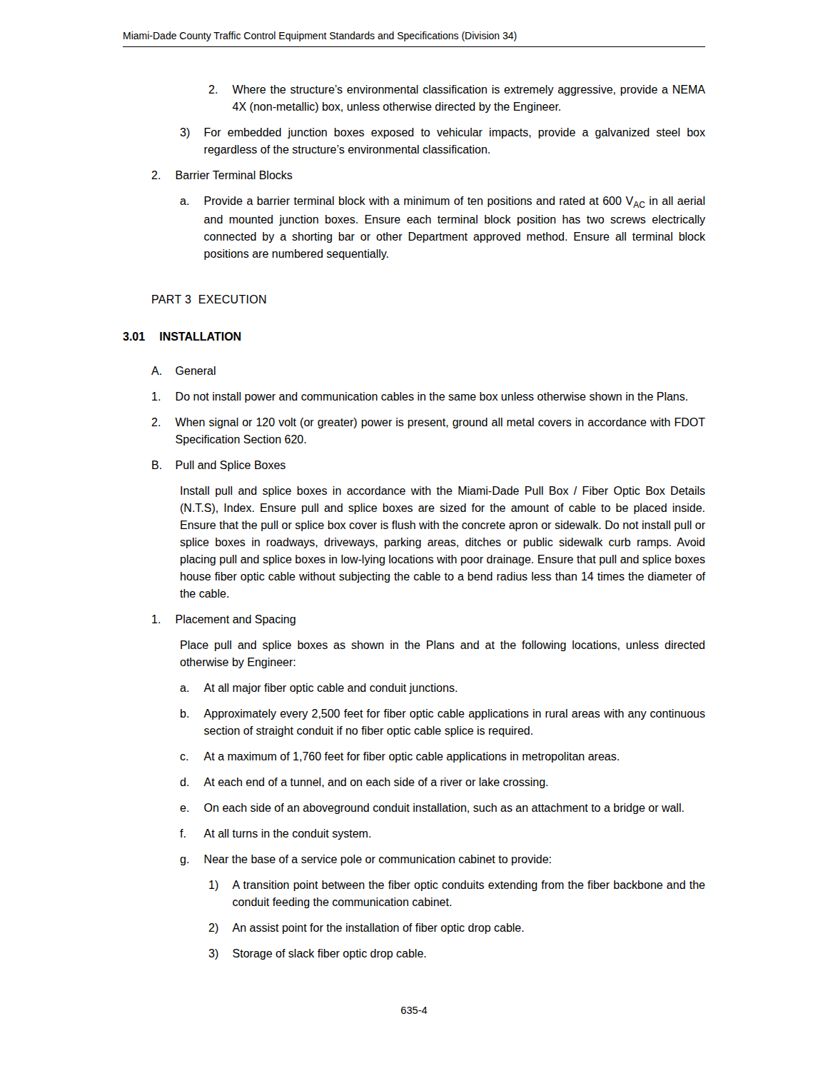Miami-Dade County Traffic Control Equipment Standards and Specifications (Division 34)
2. Where the structure’s environmental classification is extremely aggressive, provide a NEMA 4X (non-metallic) box, unless otherwise directed by the Engineer.
3) For embedded junction boxes exposed to vehicular impacts, provide a galvanized steel box regardless of the structure’s environmental classification.
2. Barrier Terminal Blocks
a. Provide a barrier terminal block with a minimum of ten positions and rated at 600 VAC in all aerial and mounted junction boxes. Ensure each terminal block position has two screws electrically connected by a shorting bar or other Department approved method. Ensure all terminal block positions are numbered sequentially.
PART 3 EXECUTION
3.01 INSTALLATION
A. General
1. Do not install power and communication cables in the same box unless otherwise shown in the Plans.
2. When signal or 120 volt (or greater) power is present, ground all metal covers in accordance with FDOT Specification Section 620.
B. Pull and Splice Boxes
Install pull and splice boxes in accordance with the Miami-Dade Pull Box / Fiber Optic Box Details (N.T.S), Index. Ensure pull and splice boxes are sized for the amount of cable to be placed inside. Ensure that the pull or splice box cover is flush with the concrete apron or sidewalk. Do not install pull or splice boxes in roadways, driveways, parking areas, ditches or public sidewalk curb ramps. Avoid placing pull and splice boxes in low-lying locations with poor drainage. Ensure that pull and splice boxes house fiber optic cable without subjecting the cable to a bend radius less than 14 times the diameter of the cable.
1. Placement and Spacing
Place pull and splice boxes as shown in the Plans and at the following locations, unless directed otherwise by Engineer:
a. At all major fiber optic cable and conduit junctions.
b. Approximately every 2,500 feet for fiber optic cable applications in rural areas with any continuous section of straight conduit if no fiber optic cable splice is required.
c. At a maximum of 1,760 feet for fiber optic cable applications in metropolitan areas.
d. At each end of a tunnel, and on each side of a river or lake crossing.
e. On each side of an aboveground conduit installation, such as an attachment to a bridge or wall.
f. At all turns in the conduit system.
g. Near the base of a service pole or communication cabinet to provide:
1) A transition point between the fiber optic conduits extending from the fiber backbone and the conduit feeding the communication cabinet.
2) An assist point for the installation of fiber optic drop cable.
3) Storage of slack fiber optic drop cable.
635-4